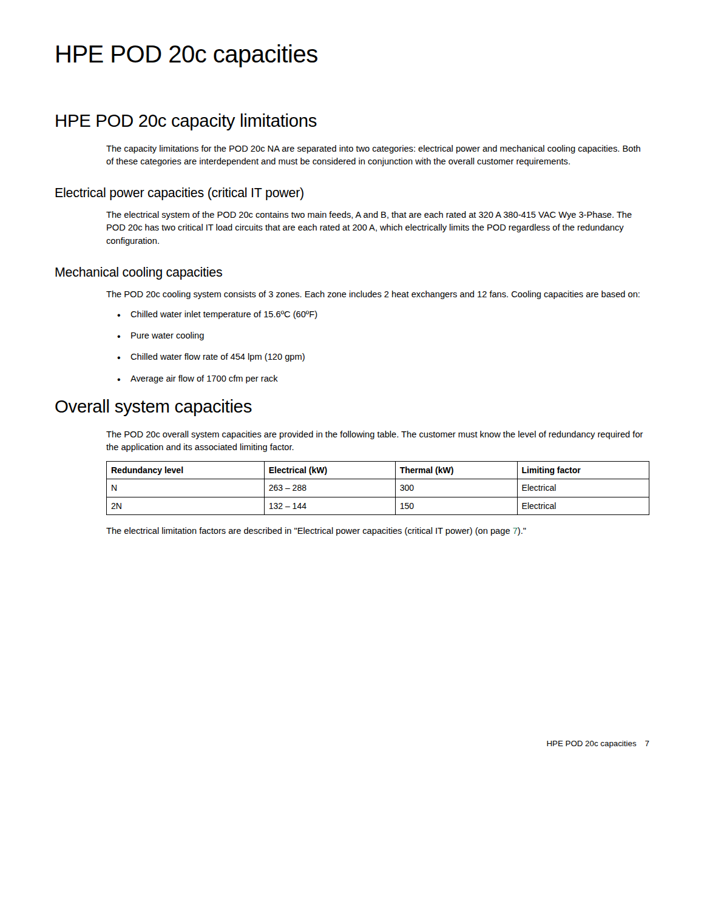HPE POD 20c capacities
HPE POD 20c capacity limitations
The capacity limitations for the POD 20c NA are separated into two categories: electrical power and mechanical cooling capacities. Both of these categories are interdependent and must be considered in conjunction with the overall customer requirements.
Electrical power capacities (critical IT power)
The electrical system of the POD 20c contains two main feeds, A and B, that are each rated at 320 A 380-415 VAC Wye 3-Phase. The POD 20c has two critical IT load circuits that are each rated at 200 A, which electrically limits the POD regardless of the redundancy configuration.
Mechanical cooling capacities
The POD 20c cooling system consists of 3 zones. Each zone includes 2 heat exchangers and 12 fans. Cooling capacities are based on:
Chilled water inlet temperature of 15.6ºC (60ºF)
Pure water cooling
Chilled water flow rate of 454 lpm (120 gpm)
Average air flow of 1700 cfm per rack
Overall system capacities
The POD 20c overall system capacities are provided in the following table. The customer must know the level of redundancy required for the application and its associated limiting factor.
| Redundancy level | Electrical (kW) | Thermal (kW) | Limiting factor |
| --- | --- | --- | --- |
| N | 263 – 288 | 300 | Electrical |
| 2N | 132 – 144 | 150 | Electrical |
The electrical limitation factors are described in "Electrical power capacities (critical IT power) (on page 7)."
HPE POD 20c capacities7